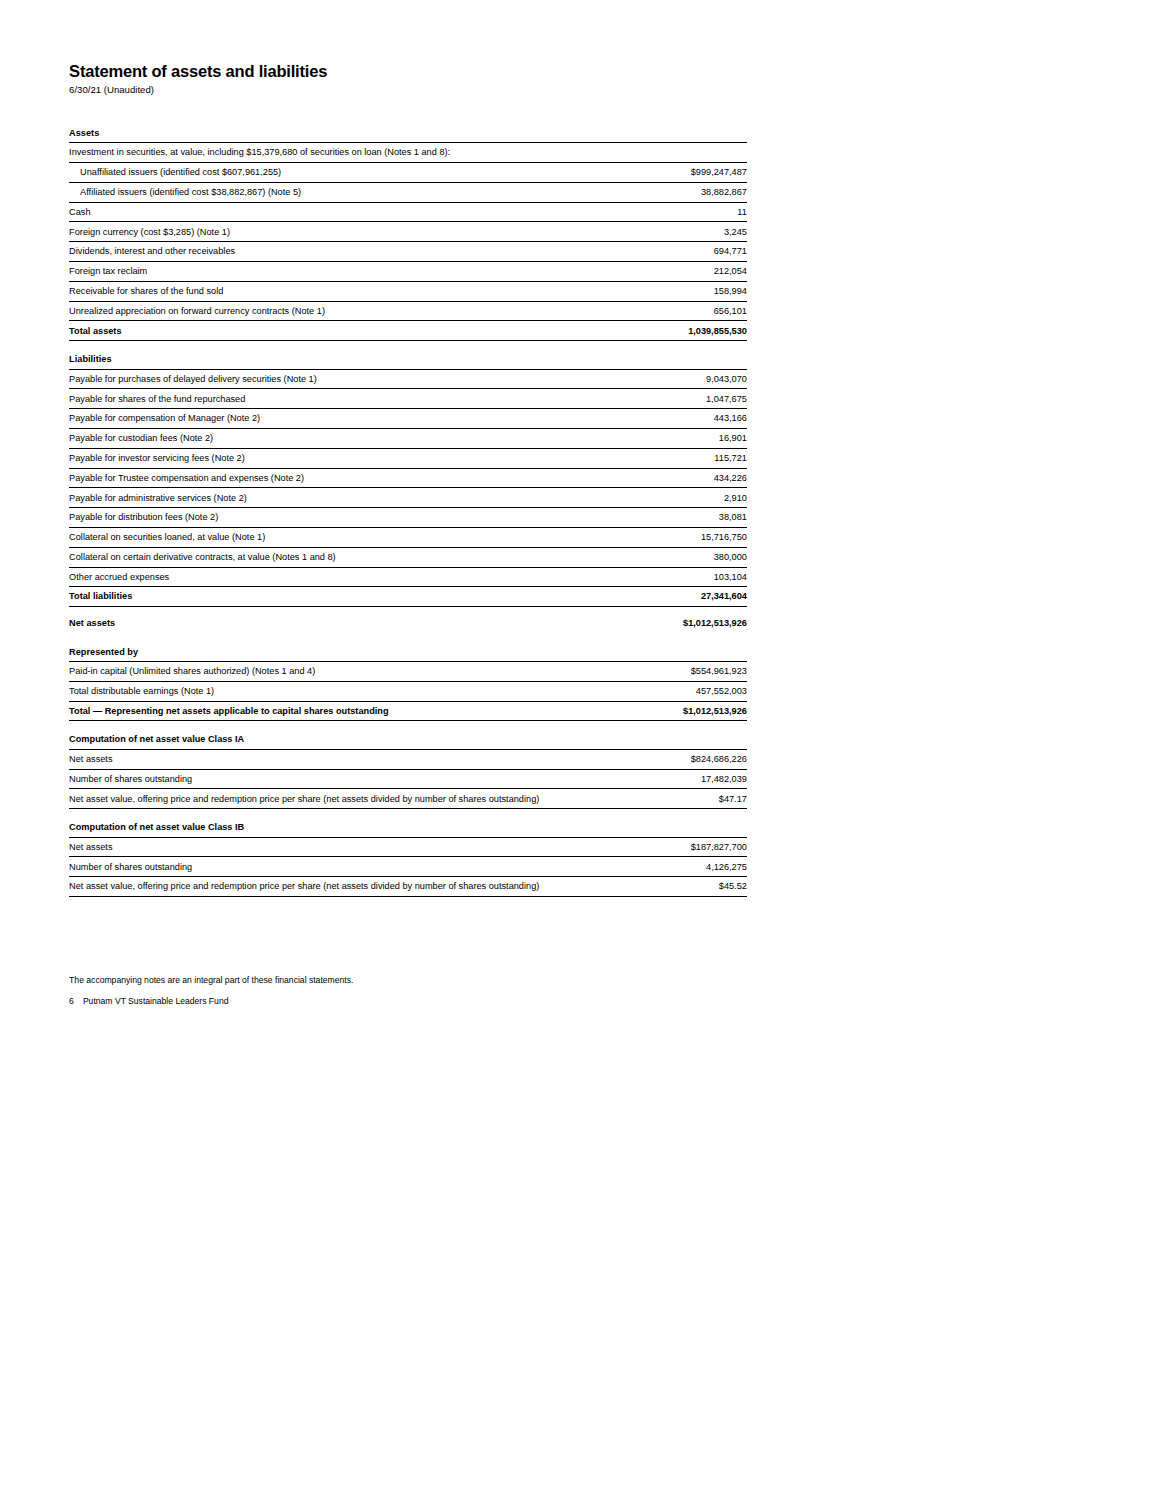Statement of assets and liabilities
6/30/21 (Unaudited)
| Assets | |
| Investment in securities, at value, including $15,379,680 of securities on loan (Notes 1 and 8): | |
| Unaffiliated issuers (identified cost $607,961,255) | $999,247,487 |
| Affiliated issuers (identified cost $38,882,867) (Note 5) | 38,882,867 |
| Cash | 11 |
| Foreign currency (cost $3,285) (Note 1) | 3,245 |
| Dividends, interest and other receivables | 694,771 |
| Foreign tax reclaim | 212,054 |
| Receivable for shares of the fund sold | 158,994 |
| Unrealized appreciation on forward currency contracts (Note 1) | 656,101 |
| Total assets | 1,039,855,530 |
| Liabilities | |
| Payable for purchases of delayed delivery securities (Note 1) | 9,043,070 |
| Payable for shares of the fund repurchased | 1,047,675 |
| Payable for compensation of Manager (Note 2) | 443,166 |
| Payable for custodian fees (Note 2) | 16,901 |
| Payable for investor servicing fees (Note 2) | 115,721 |
| Payable for Trustee compensation and expenses (Note 2) | 434,226 |
| Payable for administrative services (Note 2) | 2,910 |
| Payable for distribution fees (Note 2) | 38,081 |
| Collateral on securities loaned, at value (Note 1) | 15,716,750 |
| Collateral on certain derivative contracts, at value (Notes 1 and 8) | 380,000 |
| Other accrued expenses | 103,104 |
| Total liabilities | 27,341,604 |
| Net assets | $1,012,513,926 |
| Represented by | |
| Paid-in capital (Unlimited shares authorized) (Notes 1 and 4) | $554,961,923 |
| Total distributable earnings (Note 1) | 457,552,003 |
| Total — Representing net assets applicable to capital shares outstanding | $1,012,513,926 |
| Computation of net asset value Class IA | |
| Net assets | $824,686,226 |
| Number of shares outstanding | 17,482,039 |
| Net asset value, offering price and redemption price per share (net assets divided by number of shares outstanding) | $47.17 |
| Computation of net asset value Class IB | |
| Net assets | $187,827,700 |
| Number of shares outstanding | 4,126,275 |
| Net asset value, offering price and redemption price per share (net assets divided by number of shares outstanding) | $45.52 |
The accompanying notes are an integral part of these financial statements.
6 Putnam VT Sustainable Leaders Fund